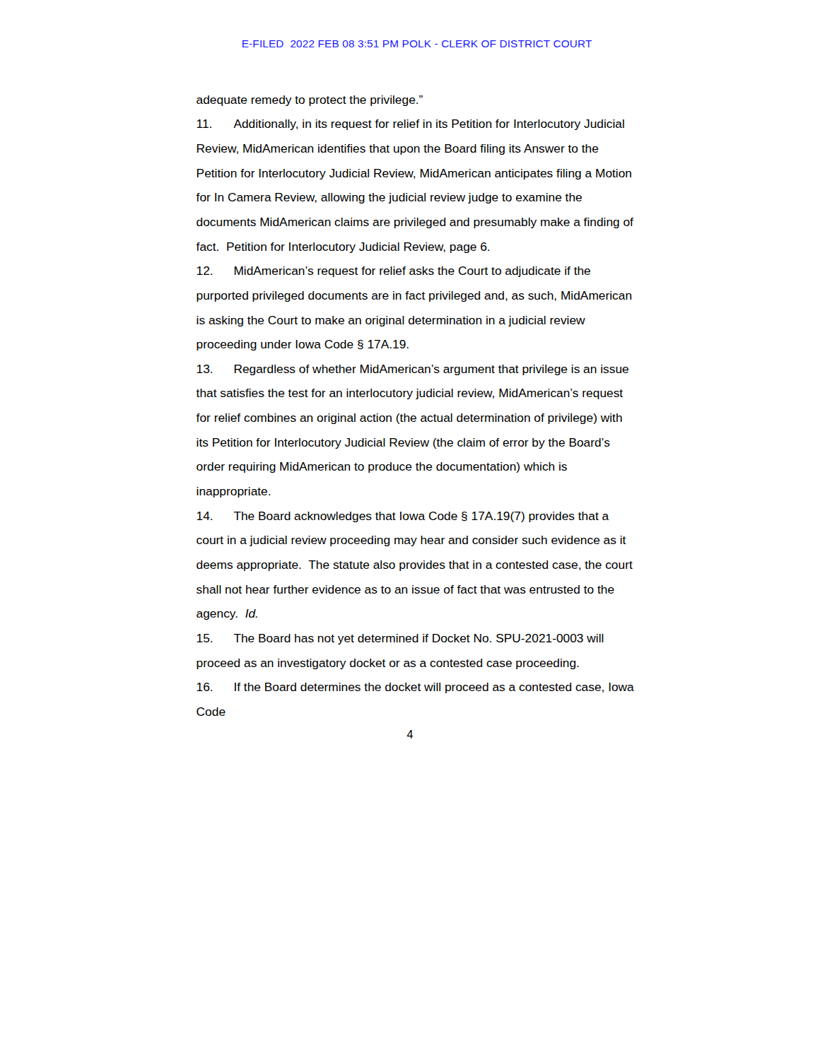E-FILED 2022 FEB 08 3:51 PM POLK - CLERK OF DISTRICT COURT
adequate remedy to protect the privilege.”
11. Additionally, in its request for relief in its Petition for Interlocutory Judicial Review, MidAmerican identifies that upon the Board filing its Answer to the Petition for Interlocutory Judicial Review, MidAmerican anticipates filing a Motion for In Camera Review, allowing the judicial review judge to examine the documents MidAmerican claims are privileged and presumably make a finding of fact. Petition for Interlocutory Judicial Review, page 6.
12. MidAmerican’s request for relief asks the Court to adjudicate if the purported privileged documents are in fact privileged and, as such, MidAmerican is asking the Court to make an original determination in a judicial review proceeding under Iowa Code § 17A.19.
13. Regardless of whether MidAmerican’s argument that privilege is an issue that satisfies the test for an interlocutory judicial review, MidAmerican’s request for relief combines an original action (the actual determination of privilege) with its Petition for Interlocutory Judicial Review (the claim of error by the Board’s order requiring MidAmerican to produce the documentation) which is inappropriate.
14. The Board acknowledges that Iowa Code § 17A.19(7) provides that a court in a judicial review proceeding may hear and consider such evidence as it deems appropriate. The statute also provides that in a contested case, the court shall not hear further evidence as to an issue of fact that was entrusted to the agency. Id.
15. The Board has not yet determined if Docket No. SPU-2021-0003 will proceed as an investigatory docket or as a contested case proceeding.
16. If the Board determines the docket will proceed as a contested case, Iowa Code
4